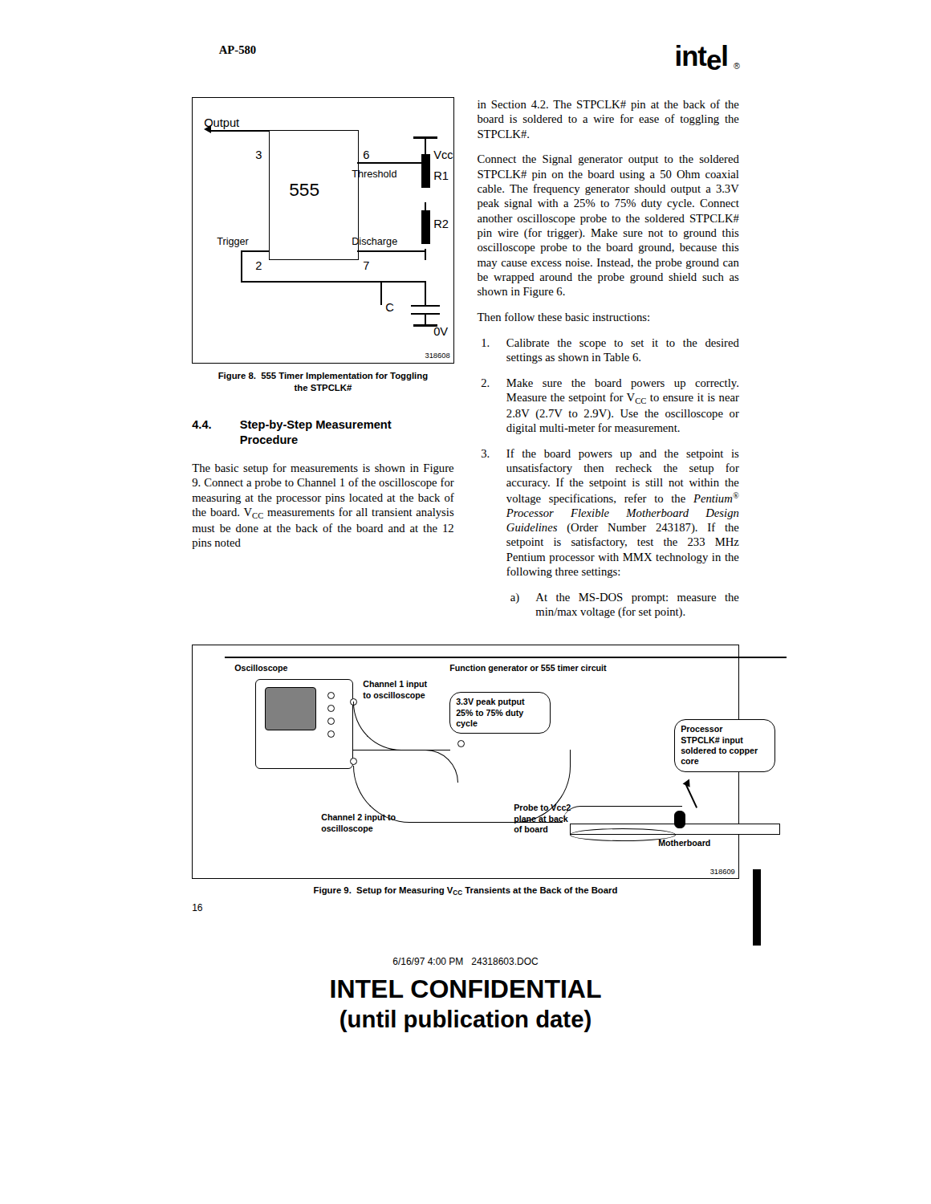AP-580
int el®
Output 3 6 Threshold Vcc R1 R2 Discharge Trigger 2 7 C 0V
555
318608
Figure 8. 555 Timer Implementation for Toggling
the STPCLK#
4.4. Step-by-Step Measurement Procedure
The basic setup for measurements is shown in Figure 9. Connect a probe to Channel 1 of the oscilloscope for measuring at the processor pins located at the back of the board. VCC measurements for all transient analysis must be done at the back of the board and at the 12 pins noted
in Section 4.2. The STPCLK# pin at the back of the board is soldered to a wire for ease of toggling the STPCLK#.
Connect the Signal generator output to the soldered STPCLK# pin on the board using a 50 Ohm coaxial cable. The frequency generator should output a 3.3V peak signal with a 25% to 75% duty cycle. Connect another oscilloscope probe to the soldered STPCLK# pin wire (for trigger). Make sure not to ground this oscilloscope probe to the board ground, because this may cause excess noise. Instead, the probe ground can be wrapped around the probe ground shield such as shown in Figure 6.
Then follow these basic instructions:
Calibrate the scope to set it to the desired settings as shown in Table 6.
Make sure the board powers up correctly. Measure the setpoint for VCC to ensure it is near 2.8V (2.7V to 2.9V). Use the oscilloscope or digital multi-meter for measurement.
If the board powers up and the setpoint is unsatisfactory then recheck the setup for accuracy. If the setpoint is still not within the voltage specifications, refer to the Pentium® Processor Flexible Motherboard Design Guidelines (Order Number 243187). If the setpoint is satisfactory, test the 233 MHz Pentium processor with MMX technology in the following three settings:
At the MS-DOS prompt: measure the min/max voltage (for set point).
Oscilloscope
Channel 1 input
to oscilloscope Function generator or 555 timer circuit
3.3V peak putput
25% to 75% duty
cycle
Processor
STPCLK# input
soldered to copper
core
Channel 2 input to
oscilloscope Probe to Vcc2
plane at back
of board Motherboard
318609
Figure 9. Setup for Measuring VCC Transients at the Back of the Board
16
6/16/97 4:00 PM 24318603.DOC
INTEL CONFIDENTIAL
(until publication date)